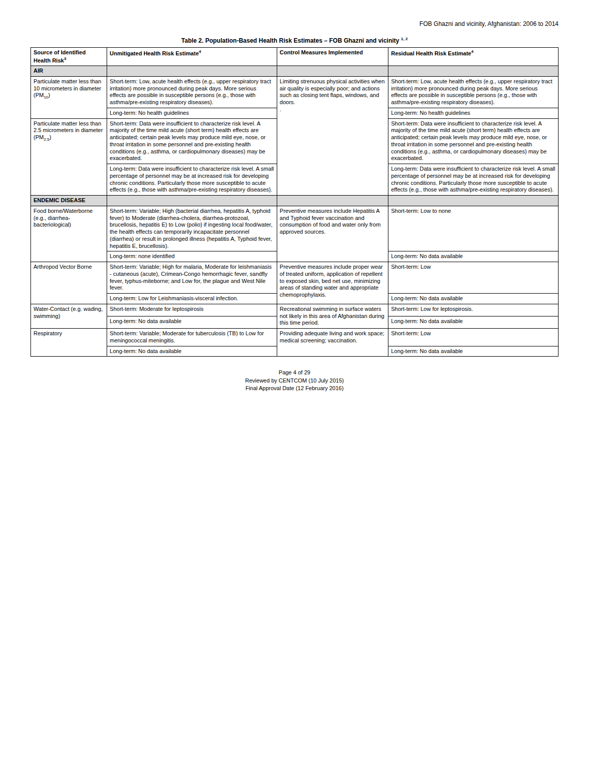FOB Ghazni and vicinity, Afghanistan: 2006 to 2014
Table 2. Population-Based Health Risk Estimates – FOB Ghazni and vicinity 1, 2
| Source of Identified Health Risk 3 | Unmitigated Health Risk Estimate 4 | Control Measures Implemented | Residual Health Risk Estimate 4 |
| --- | --- | --- | --- |
| AIR | | | |
| Particulate matter less than 10 micrometers in diameter (PM 10 ) | Short-term: Low, acute health effects (e.g., upper respiratory tract irritation) more pronounced during peak days. More serious effects are possible in susceptible persons (e.g., those with asthma/pre-existing respiratory diseases). | Limiting strenuous physical activities when air quality is especially poor; and actions such as closing tent flaps, windows, and doors. . | Short-term: Low, acute health effects (e.g., upper respiratory tract irritation) more pronounced during peak days. More serious effects are possible in susceptible persons (e.g., those with asthma/pre-existing respiratory diseases). |
| Long-term: No health guidelines | Long-term: No health guidelines |
| Particulate matter less than 2.5 micrometers in diameter (PM 2.5 ) | Short-term: Data were insufficient to characterize risk level. A majority of the time mild acute (short term) health effects are anticipated; certain peak levels may produce mild eye, nose, or throat irritation in some personnel and pre-existing health conditions (e.g., asthma, or cardiopulmonary diseases) may be exacerbated. | Short-term: Data were insufficient to characterize risk level. A majority of the time mild acute (short term) health effects are anticipated; certain peak levels may produce mild eye, nose, or throat irritation in some personnel and pre-existing health conditions (e.g., asthma, or cardiopulmonary diseases) may be exacerbated. |
| Long-term: Data were insufficient to characterize risk level. A small percentage of personnel may be at increased risk for developing chronic conditions. Particularly those more susceptible to acute effects (e.g., those with asthma/pre-existing respiratory diseases). | Long-term: Data were insufficient to characterize risk level. A small percentage of personnel may be at increased risk for developing chronic conditions. Particularly those more susceptible to acute effects (e.g., those with asthma/pre-existing respiratory diseases). |
| ENDEMIC DISEASE | | | |
| Food borne/Waterborne (e.g., diarrhea-bacteriological) | Short-term: Variable; High (bacterial diarrhea, hepatitis A, typhoid fever) to Moderate (diarrhea-cholera, diarrhea-protozoal, brucellosis, hepatitis E) to Low (polio) if ingesting local food/water, the health effects can temporarily incapacitate personnel (diarrhea) or result in prolonged illness (hepatitis A, Typhoid fever, hepatitis E, brucellosis). | Preventive measures include Hepatitis A and Typhoid fever vaccination and consumption of food and water only from approved sources. | Short-term: Low to none |
| Long-term: none identified | Long-term: No data available |
| Arthropod Vector Borne | Short-term: Variable; High for malaria, Moderate for leishmaniasis - cutaneous (acute), Crimean-Congo hemorrhagic fever, sandfly fever, typhus-miteborne; and Low for, the plague and West Nile fever. | Preventive measures include proper wear of treated uniform, application of repellent to exposed skin, bed net use, minimizing areas of standing water and appropriate chemoprophylaxis. | Short-term: Low |
| Long-term: Low for Leishmaniasis-visceral infection. | Long-term: No data available |
| Water-Contact (e.g. wading, swimming) | Short-term: Moderate for leptospirosis | Recreational swimming in surface waters not likely in this area of Afghanistan during this time period. | Short-term: Low for leptospirosis. |
| Long-term: No data available | Long-term: No data available |
| Respiratory | Short-term: Variable; Moderate for tuberculosis (TB) to Low for meningococcal meningitis. | Providing adequate living and work space; medical screening; vaccination. | Short-term: Low |
| Long-term: No data available | Long-term: No data available |
Page 4 of 29
Reviewed by CENTCOM (10 July 2015)
Final Approval Date (12 February 2016)